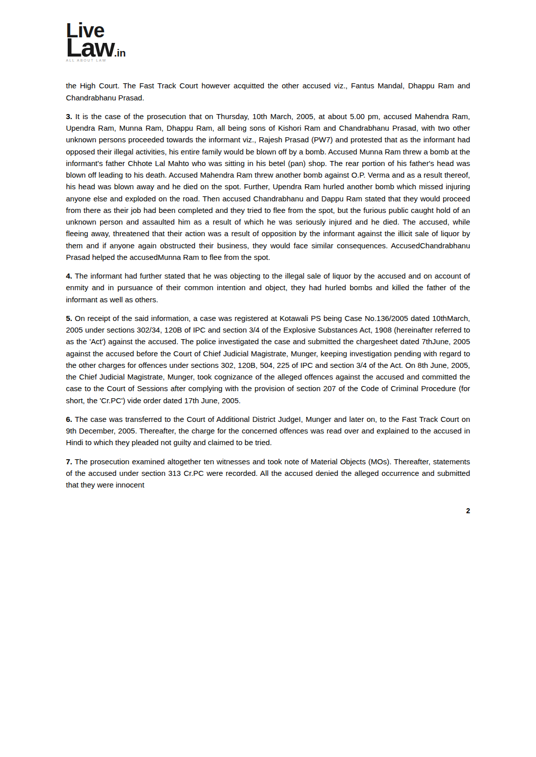Live Law.in ALL ABOUT LAW
the High Court. The Fast Track Court however acquitted the other accused viz., Fantus Mandal, Dhappu Ram and Chandrabhanu Prasad.
3. It is the case of the prosecution that on Thursday, 10th March, 2005, at about 5.00 pm, accused Mahendra Ram, Upendra Ram, Munna Ram, Dhappu Ram, all being sons of Kishori Ram and Chandrabhanu Prasad, with two other unknown persons proceeded towards the informant viz., Rajesh Prasad (PW7) and protested that as the informant had opposed their illegal activities, his entire family would be blown off by a bomb. Accused Munna Ram threw a bomb at the informant's father Chhote Lal Mahto who was sitting in his betel (pan) shop. The rear portion of his father's head was blown off leading to his death. Accused Mahendra Ram threw another bomb against O.P. Verma and as a result thereof, his head was blown away and he died on the spot. Further, Upendra Ram hurled another bomb which missed injuring anyone else and exploded on the road. Then accused Chandrabhanu and Dappu Ram stated that they would proceed from there as their job had been completed and they tried to flee from the spot, but the furious public caught hold of an unknown person and assaulted him as a result of which he was seriously injured and he died. The accused, while fleeing away, threatened that their action was a result of opposition by the informant against the illicit sale of liquor by them and if anyone again obstructed their business, they would face similar consequences. AccusedChandrabhanu Prasad helped the accusedMunna Ram to flee from the spot.
4. The informant had further stated that he was objecting to the illegal sale of liquor by the accused and on account of enmity and in pursuance of their common intention and object, they had hurled bombs and killed the father of the informant as well as others.
5. On receipt of the said information, a case was registered at Kotawali PS being Case No.136/2005 dated 10thMarch, 2005 under sections 302/34, 120B of IPC and section 3/4 of the Explosive Substances Act, 1908 (hereinafter referred to as the 'Act') against the accused. The police investigated the case and submitted the chargesheet dated 7thJune, 2005 against the accused before the Court of Chief Judicial Magistrate, Munger, keeping investigation pending with regard to the other charges for offences under sections 302, 120B, 504, 225 of IPC and section 3/4 of the Act. On 8th June, 2005, the Chief Judicial Magistrate, Munger, took cognizance of the alleged offences against the accused and committed the case to the Court of Sessions after complying with the provision of section 207 of the Code of Criminal Procedure (for short, the 'Cr.PC') vide order dated 17th June, 2005.
6. The case was transferred to the Court of Additional District JudgeI, Munger and later on, to the Fast Track Court on 9th December, 2005. Thereafter, the charge for the concerned offences was read over and explained to the accused in Hindi to which they pleaded not guilty and claimed to be tried.
7. The prosecution examined altogether ten witnesses and took note of Material Objects (MOs). Thereafter, statements of the accused under section 313 Cr.PC were recorded. All the accused denied the alleged occurrence and submitted that they were innocent
2